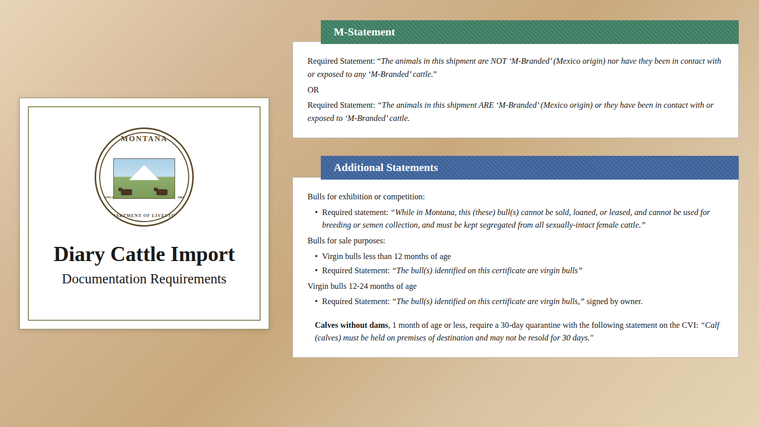MONTANA
SINCE
1885
DEPARTMENT OF LIVESTOCK
Diary Cattle Import
Documentation Requirements
M-Statement
Required Statement: “The animals in this shipment are NOT ‘M-Branded’ (Mexico origin) nor have they been in contact with or exposed to any ‘M-Branded’ cattle.”
OR
Required Statement: “The animals in this shipment ARE ‘M-Branded’ (Mexico origin) or they have been in contact with or exposed to ‘M-Branded’ cattle.
Additional Statements
Bulls for exhibition or competition:
Required statement: “While in Montana, this (these) bull(s) cannot be sold, loaned, or leased, and cannot be used for breeding or semen collection, and must be kept segregated from all sexually-intact female cattle.”
Bulls for sale purposes:
Virgin bulls less than 12 months of age
Required Statement: “The bull(s) identified on this certificate are virgin bulls”
Virgin bulls 12-24 months of age
Required Statement: “The bull(s) identified on this certificate are virgin bulls,” signed by owner.
Calves without dams, 1 month of age or less, require a 30-day quarantine with the following statement on the CVI: “Calf (calves) must be held on premises of destination and may not be resold for 30 days."